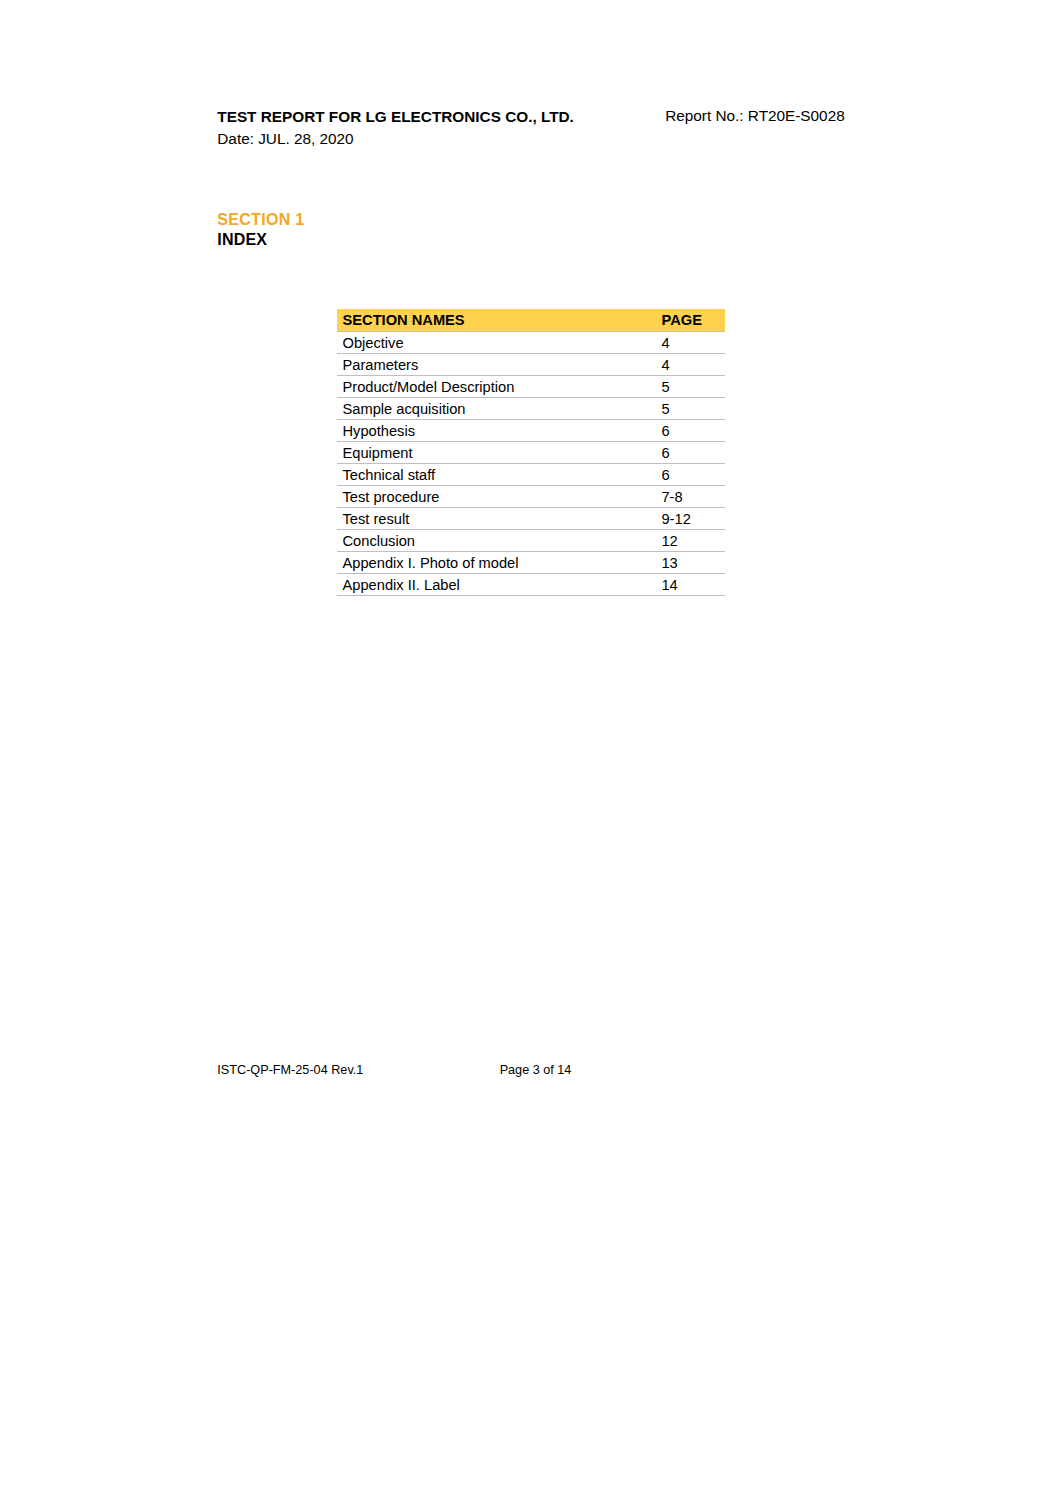TEST REPORT FOR LG ELECTRONICS CO., LTD.
Date: JUL. 28, 2020
Report No.: RT20E-S0028
SECTION 1
INDEX
| SECTION NAMES | PAGE |
| --- | --- |
| Objective | 4 |
| Parameters | 4 |
| Product/Model Description | 5 |
| Sample acquisition | 5 |
| Hypothesis | 6 |
| Equipment | 6 |
| Technical staff | 6 |
| Test procedure | 7-8 |
| Test result | 9-12 |
| Conclusion | 12 |
| Appendix I. Photo of model | 13 |
| Appendix II. Label | 14 |
ISTC-QP-FM-25-04 Rev.1
Page 3 of 14